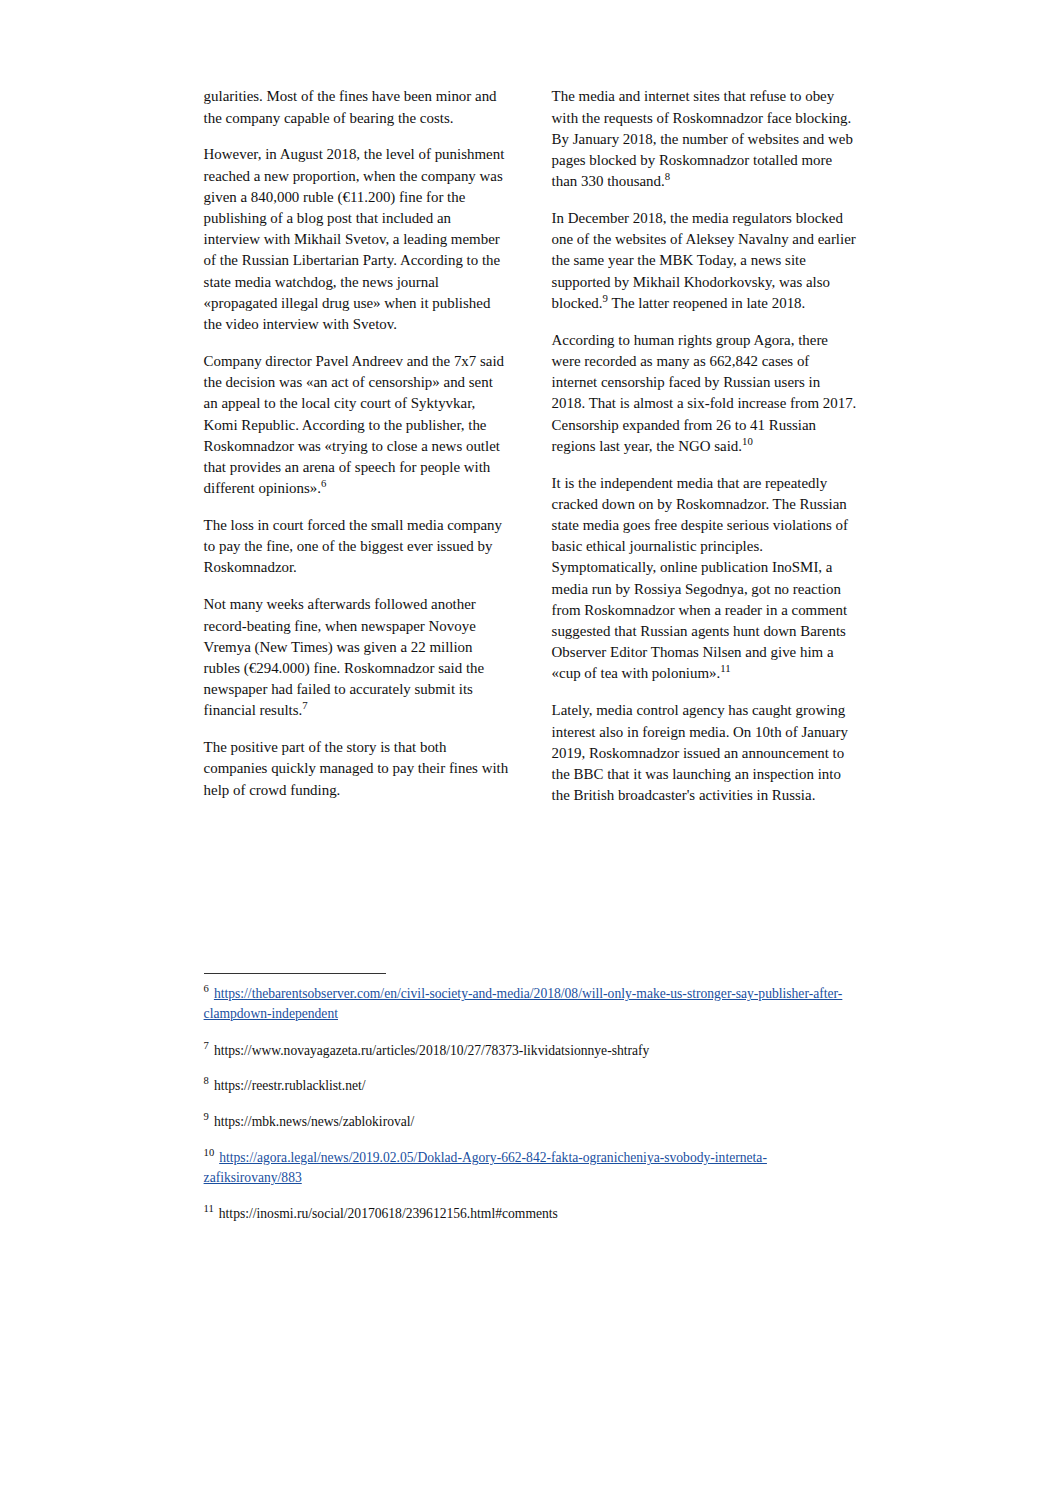gularities. Most of the fines have been minor and the company capable of bearing the costs.
However, in August 2018, the level of punishment reached a new proportion, when the company was given a 840,000 ruble (€11.200) fine for the publishing of a blog post that included an interview with Mikhail Svetov, a leading member of the Russian Libertarian Party. According to the state media watchdog, the news journal «propagated illegal drug use» when it published the video interview with Svetov.
Company director Pavel Andreev and the 7x7 said the decision was «an act of censorship» and sent an appeal to the local city court of Syktyvkar, Komi Republic. According to the publisher, the Roskomnadzor was «trying to close a news outlet that provides an arena of speech for people with different opinions».6
The loss in court forced the small media company to pay the fine, one of the biggest ever issued by Roskomnadzor.
Not many weeks afterwards followed another record-beating fine, when newspaper Novoye Vremya (New Times) was given a 22 million rubles (€294.000) fine. Roskomnadzor said the newspaper had failed to accurately submit its financial results.7
The positive part of the story is that both companies quickly managed to pay their fines with help of crowd funding.
The media and internet sites that refuse to obey with the requests of Roskomnadzor face blocking. By January 2018, the number of websites and web pages blocked by Roskomnadzor totalled more than 330 thousand.8
In December 2018, the media regulators blocked one of the websites of Aleksey Navalny and earlier the same year the MBK Today, a news site supported by Mikhail Khodorkovsky, was also blocked.9 The latter reopened in late 2018.
According to human rights group Agora, there were recorded as many as 662,842 cases of internet censorship faced by Russian users in 2018. That is almost a six-fold increase from 2017. Censorship expanded from 26 to 41 Russian regions last year, the NGO said.10
It is the independent media that are repeatedly cracked down on by Roskomnadzor. The Russian state media goes free despite serious violations of basic ethical journalistic principles. Symptomatically, online publication InoSMI, a media run by Rossiya Segodnya, got no reaction from Roskomnadzor when a reader in a comment suggested that Russian agents hunt down Barents Observer Editor Thomas Nilsen and give him a «cup of tea with polonium».11
Lately, media control agency has caught growing interest also in foreign media. On 10th of January 2019, Roskomnadzor issued an announcement to the BBC that it was launching an inspection into the British broadcaster's activities in Russia.
6 https://thebarentsobserver.com/en/civil-society-and-media/2018/08/will-only-make-us-stronger-say-publisher-after-clampdown-independent
7 https://www.novayagazeta.ru/articles/2018/10/27/78373-likvidatsionnye-shtrafy
8 https://reestr.rublacklist.net/
9 https://mbk.news/news/zablokiroval/
10 https://agora.legal/news/2019.02.05/Doklad-Agory-662-842-fakta-ogranicheniya-svobody-interneta-zafiksirovany/883
11 https://inosmi.ru/social/20170618/239612156.html#comments